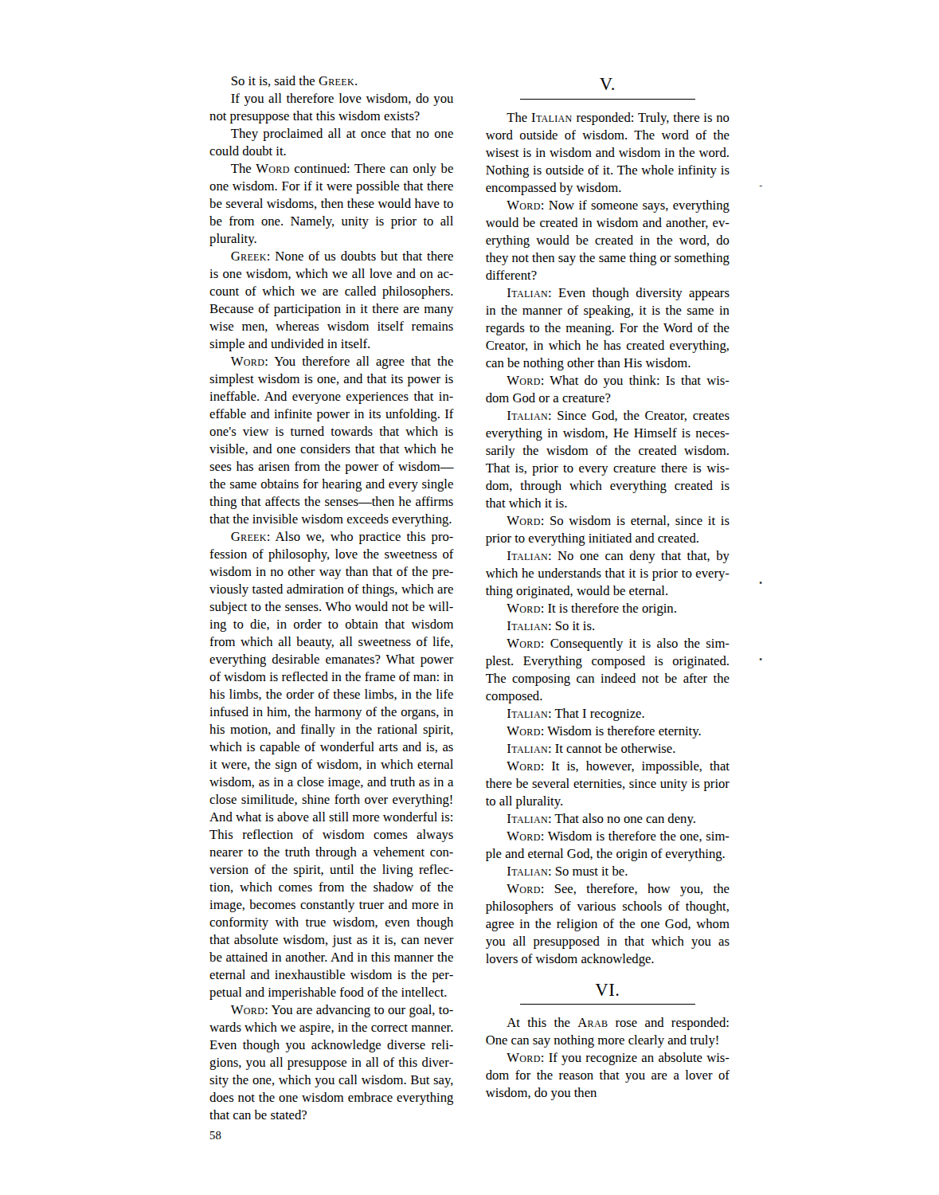- • •
So it is, said the Greek.
If you all therefore love wisdom, do you not presuppose that this wisdom exists?
They proclaimed all at once that no one could doubt it.
The Word continued: There can only be one wisdom. For if it were possible that there be several wisdoms, then these would have to be from one. Namely, unity is prior to all plurality.
Greek: None of us doubts but that there is one wisdom, which we all love and on account of which we are called philosophers. Because of participation in it there are many wise men, whereas wisdom itself remains simple and undivided in itself.
Word: You therefore all agree that the simplest wisdom is one, and that its power is ineffable. And everyone experiences that ineffable and infinite power in its unfolding. If one's view is turned towards that which is visible, and one considers that that which he sees has arisen from the power of wisdom—the same obtains for hearing and every single thing that affects the senses—then he affirms that the invisible wisdom exceeds everything.
Greek: Also we, who practice this profession of philosophy, love the sweetness of wisdom in no other way than that of the previously tasted admiration of things, which are subject to the senses. Who would not be willing to die, in order to obtain that wisdom from which all beauty, all sweetness of life, everything desirable emanates? What power of wisdom is reflected in the frame of man: in his limbs, the order of these limbs, in the life infused in him, the harmony of the organs, in his motion, and finally in the rational spirit, which is capable of wonderful arts and is, as it were, the sign of wisdom, in which eternal wisdom, as in a close image, and truth as in a close similitude, shine forth over everything! And what is above all still more wonderful is: This reflection of wisdom comes always nearer to the truth through a vehement conversion of the spirit, until the living reflection, which comes from the shadow of the image, becomes constantly truer and more in conformity with true wisdom, even though that absolute wisdom, just as it is, can never be attained in another. And in this manner the eternal and inexhaustible wisdom is the perpetual and imperishable food of the intellect.
Word: You are advancing to our goal, towards which we aspire, in the correct manner. Even though you acknowledge diverse religions, you all presuppose in all of this diversity the one, which you call wisdom. But say, does not the one wisdom embrace everything that can be stated?
V.
The Italian responded: Truly, there is no word outside of wisdom. The word of the wisest is in wisdom and wisdom in the word. Nothing is outside of it. The whole infinity is encompassed by wisdom.
Word: Now if someone says, everything would be created in wisdom and another, everything would be created in the word, do they not then say the same thing or something different?
Italian: Even though diversity appears in the manner of speaking, it is the same in regards to the meaning. For the Word of the Creator, in which he has created everything, can be nothing other than His wisdom.
Word: What do you think: Is that wisdom God or a creature?
Italian: Since God, the Creator, creates everything in wisdom, He Himself is necessarily the wisdom of the created wisdom. That is, prior to every creature there is wisdom, through which everything created is that which it is.
Word: So wisdom is eternal, since it is prior to everything initiated and created.
Italian: No one can deny that that, by which he understands that it is prior to everything originated, would be eternal.
Word: It is therefore the origin.
Italian: So it is.
Word: Consequently it is also the simplest. Everything composed is originated. The composing can indeed not be after the composed.
Italian: That I recognize.
Word: Wisdom is therefore eternity.
Italian: It cannot be otherwise.
Word: It is, however, impossible, that there be several eternities, since unity is prior to all plurality.
Italian: That also no one can deny.
Word: Wisdom is therefore the one, simple and eternal God, the origin of everything.
Italian: So must it be.
Word: See, therefore, how you, the philosophers of various schools of thought, agree in the religion of the one God, whom you all presupposed in that which you as lovers of wisdom acknowledge.
VI.
At this the Arab rose and responded: One can say nothing more clearly and truly!
Word: If you recognize an absolute wisdom for the reason that you are a lover of wisdom, do you then
58